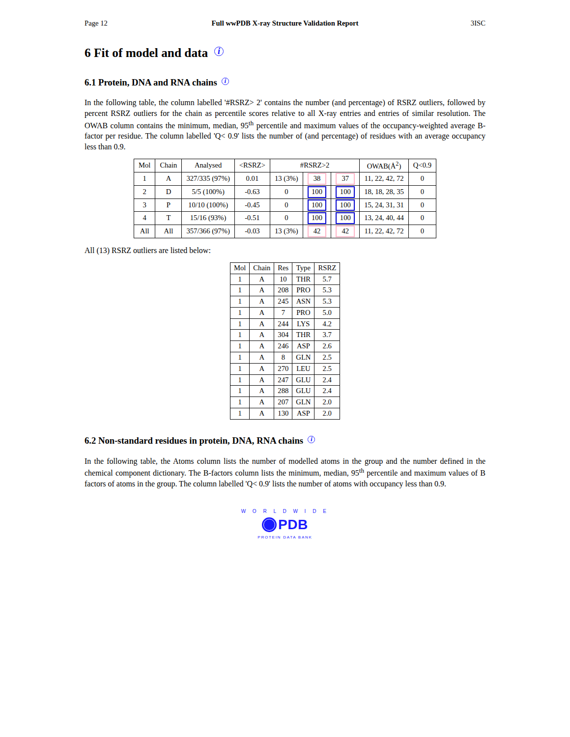Page 12
Full wwPDB X-ray Structure Validation Report
3ISC
6 Fit of model and data i
6.1 Protein, DNA and RNA chains i
In the following table, the column labelled '#RSRZ> 2' contains the number (and percentage) of RSRZ outliers, followed by percent RSRZ outliers for the chain as percentile scores relative to all X-ray entries and entries of similar resolution. The OWAB column contains the minimum, median, 95th percentile and maximum values of the occupancy-weighted average B-factor per residue. The column labelled 'Q< 0.9' lists the number of (and percentage) of residues with an average occupancy less than 0.9.
| Mol | Chain | Analysed | <RSRZ> | #RSRZ>2 | OWAB(Å 2 ) | Q<0.9 |
| --- | --- | --- | --- | --- | --- | --- |
| 1 | A | 327/335 (97%) | 0.01 | 13 (3%) | 38 | 37 | 11, 22, 42, 72 | 0 |
| 2 | D | 5/5 (100%) | -0.63 | 0 | 100 | 100 | 18, 18, 28, 35 | 0 |
| 3 | P | 10/10 (100%) | -0.45 | 0 | 100 | 100 | 15, 24, 31, 31 | 0 |
| 4 | T | 15/16 (93%) | -0.51 | 0 | 100 | 100 | 13, 24, 40, 44 | 0 |
| All | All | 357/366 (97%) | -0.03 | 13 (3%) | 42 | 42 | 11, 22, 42, 72 | 0 |
All (13) RSRZ outliers are listed below:
| Mol | Chain | Res | Type | RSRZ |
| --- | --- | --- | --- | --- |
| 1 | A | 10 | THR | 5.7 |
| 1 | A | 208 | PRO | 5.3 |
| 1 | A | 245 | ASN | 5.3 |
| 1 | A | 7 | PRO | 5.0 |
| 1 | A | 244 | LYS | 4.2 |
| 1 | A | 304 | THR | 3.7 |
| 1 | A | 246 | ASP | 2.6 |
| 1 | A | 8 | GLN | 2.5 |
| 1 | A | 270 | LEU | 2.5 |
| 1 | A | 247 | GLU | 2.4 |
| 1 | A | 288 | GLU | 2.4 |
| 1 | A | 207 | GLN | 2.0 |
| 1 | A | 130 | ASP | 2.0 |
6.2 Non-standard residues in protein, DNA, RNA chains i
In the following table, the Atoms column lists the number of modelled atoms in the group and the number defined in the chemical component dictionary. The B-factors column lists the minimum, median, 95th percentile and maximum values of B factors of atoms in the group. The column labelled 'Q< 0.9' lists the number of atoms with occupancy less than 0.9.
W O R L D W I D E
PDB
PROTEIN DATA BANK